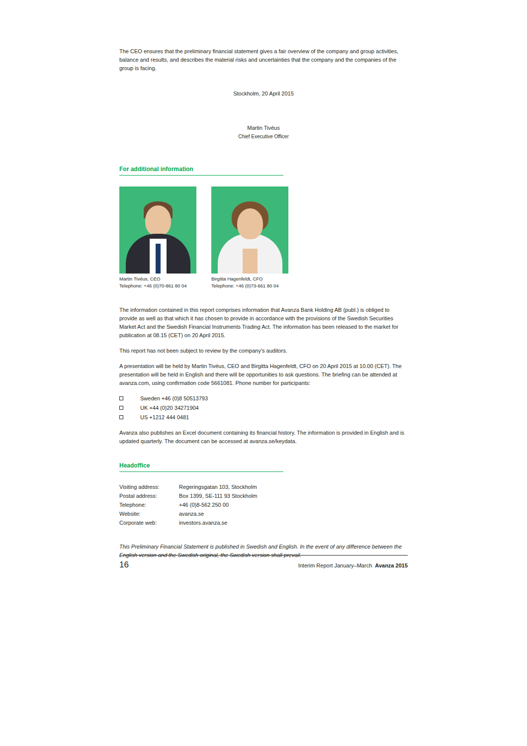The CEO ensures that the preliminary financial statement gives a fair overview of the company and group activities, balance and results, and describes the material risks and uncertainties that the company and the companies of the group is facing.
Stockholm, 20 April 2015
Martin Tivéus
Chief Executive Officer
For additional information
Martin Tivéus, CEO
Telephone: +46 (0)70-861 80 04
Birgitta Hagenfeldt, CFO
Telephone: +46 (0)73-661 80 04
The information contained in this report comprises information that Avanza Bank Holding AB (publ.) is obliged to provide as well as that which it has chosen to provide in accordance with the provisions of the Swedish Securities Market Act and the Swedish Financial Instruments Trading Act. The information has been released to the market for publication at 08.15 (CET) on 20 April 2015.
This report has not been subject to review by the company's auditors.
A presentation will be held by Martin Tivéus, CEO and Birgitta Hagenfeldt, CFO on 20 April 2015 at 10.00 (CET). The presentation will be held in English and there will be opportunities to ask questions. The briefing can be attended at avanza.com, using confirmation code 5661081. Phone number for participants:
Sweden +46 (0)8 50513793
UK +44 (0)20 34271904
US +1212 444 0481
Avanza also publishes an Excel document containing its financial history. The information is provided in English and is updated quarterly. The document can be accessed at avanza.se/keydata.
Headoffice
| Visiting address: | Regeringsgatan 103, Stockholm |
| Postal address: | Box 1399, SE-111 93 Stockholm |
| Telephone: | +46 (0)8-562 250 00 |
| Website: | avanza.se |
| Corporate web: | investors.avanza.se |
This Preliminary Financial Statement is published in Swedish and English. In the event of any difference between the English version and the Swedish original, the Swedish version shall prevail.
16
Interim Report January–March Avanza 2015